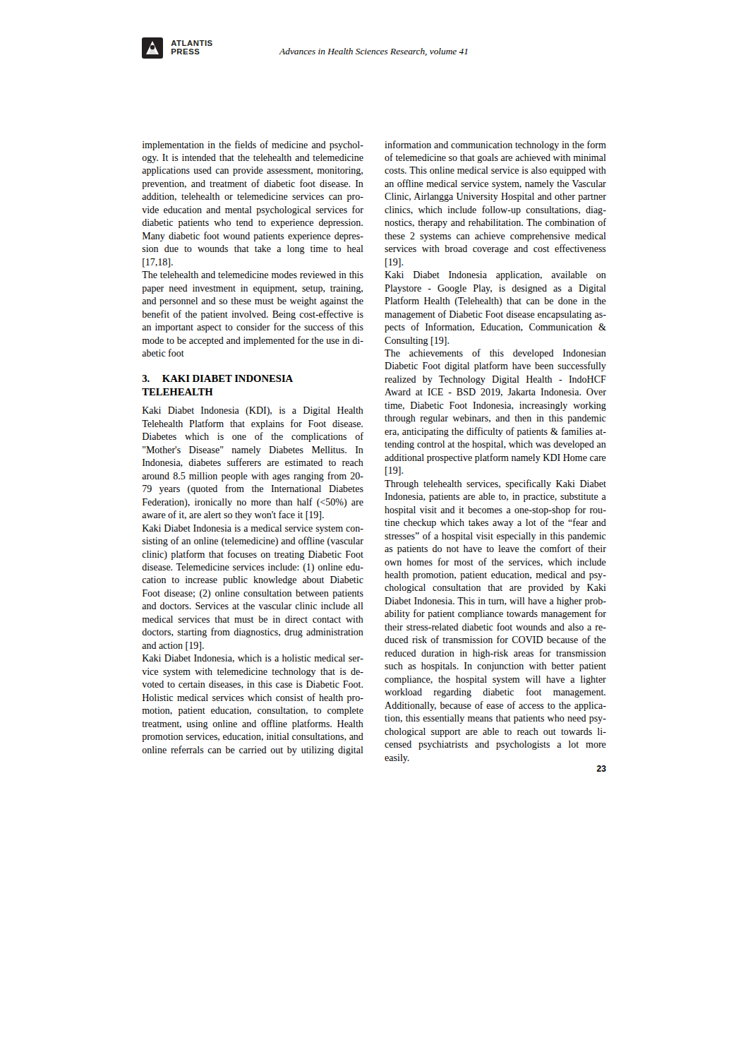ATLANTIS
PRESS
Advances in Health Sciences Research, volume 41
implementation in the fields of medicine and psychology. It is intended that the telehealth and telemedicine applications used can provide assessment, monitoring, prevention, and treatment of diabetic foot disease. In addition, telehealth or telemedicine services can provide education and mental psychological services for diabetic patients who tend to experience depression. Many diabetic foot wound patients experience depression due to wounds that take a long time to heal [17,18].
The telehealth and telemedicine modes reviewed in this paper need investment in equipment, setup, training, and personnel and so these must be weight against the benefit of the patient involved. Being cost-effective is an important aspect to consider for the success of this mode to be accepted and implemented for the use in diabetic foot
3. KAKI DIABET INDONESIA TELEHEALTH
Kaki Diabet Indonesia (KDI), is a Digital Health Telehealth Platform that explains for Foot disease. Diabetes which is one of the complications of "Mother's Disease" namely Diabetes Mellitus. In Indonesia, diabetes sufferers are estimated to reach around 8.5 million people with ages ranging from 20-79 years (quoted from the International Diabetes Federation), ironically no more than half (<50%) are aware of it, are alert so they won't face it [19].
Kaki Diabet Indonesia is a medical service system consisting of an online (telemedicine) and offline (vascular clinic) platform that focuses on treating Diabetic Foot disease. Telemedicine services include: (1) online education to increase public knowledge about Diabetic Foot disease; (2) online consultation between patients and doctors. Services at the vascular clinic include all medical services that must be in direct contact with doctors, starting from diagnostics, drug administration and action [19].
Kaki Diabet Indonesia, which is a holistic medical service system with telemedicine technology that is devoted to certain diseases, in this case is Diabetic Foot. Holistic medical services which consist of health promotion, patient education, consultation, to complete treatment, using online and offline platforms. Health promotion services, education, initial consultations, and online referrals can be carried out by utilizing digital information and communication technology in the form of telemedicine so that goals are achieved with minimal costs. This online medical service is also equipped with an offline medical service system, namely the Vascular Clinic, Airlangga University Hospital and other partner clinics, which include follow-up consultations, diagnostics, therapy and rehabilitation. The combination of these 2 systems can achieve comprehensive medical services with broad coverage and cost effectiveness [19].
Kaki Diabet Indonesia application, available on Playstore - Google Play, is designed as a Digital Platform Health (Telehealth) that can be done in the management of Diabetic Foot disease encapsulating aspects of Information, Education, Communication & Consulting [19].
The achievements of this developed Indonesian Diabetic Foot digital platform have been successfully realized by Technology Digital Health - IndoHCF Award at ICE - BSD 2019, Jakarta Indonesia. Over time, Diabetic Foot Indonesia, increasingly working through regular webinars, and then in this pandemic era, anticipating the difficulty of patients & families attending control at the hospital, which was developed an additional prospective platform namely KDI Home care [19].
Through telehealth services, specifically Kaki Diabet Indonesia, patients are able to, in practice, substitute a hospital visit and it becomes a one-stop-shop for routine checkup which takes away a lot of the “fear and stresses” of a hospital visit especially in this pandemic as patients do not have to leave the comfort of their own homes for most of the services, which include health promotion, patient education, medical and psychological consultation that are provided by Kaki Diabet Indonesia. This in turn, will have a higher probability for patient compliance towards management for their stress-related diabetic foot wounds and also a reduced risk of transmission for COVID because of the reduced duration in high-risk areas for transmission such as hospitals. In conjunction with better patient compliance, the hospital system will have a lighter workload regarding diabetic foot management. Additionally, because of ease of access to the application, this essentially means that patients who need psychological support are able to reach out towards licensed psychiatrists and psychologists a lot more easily.
23